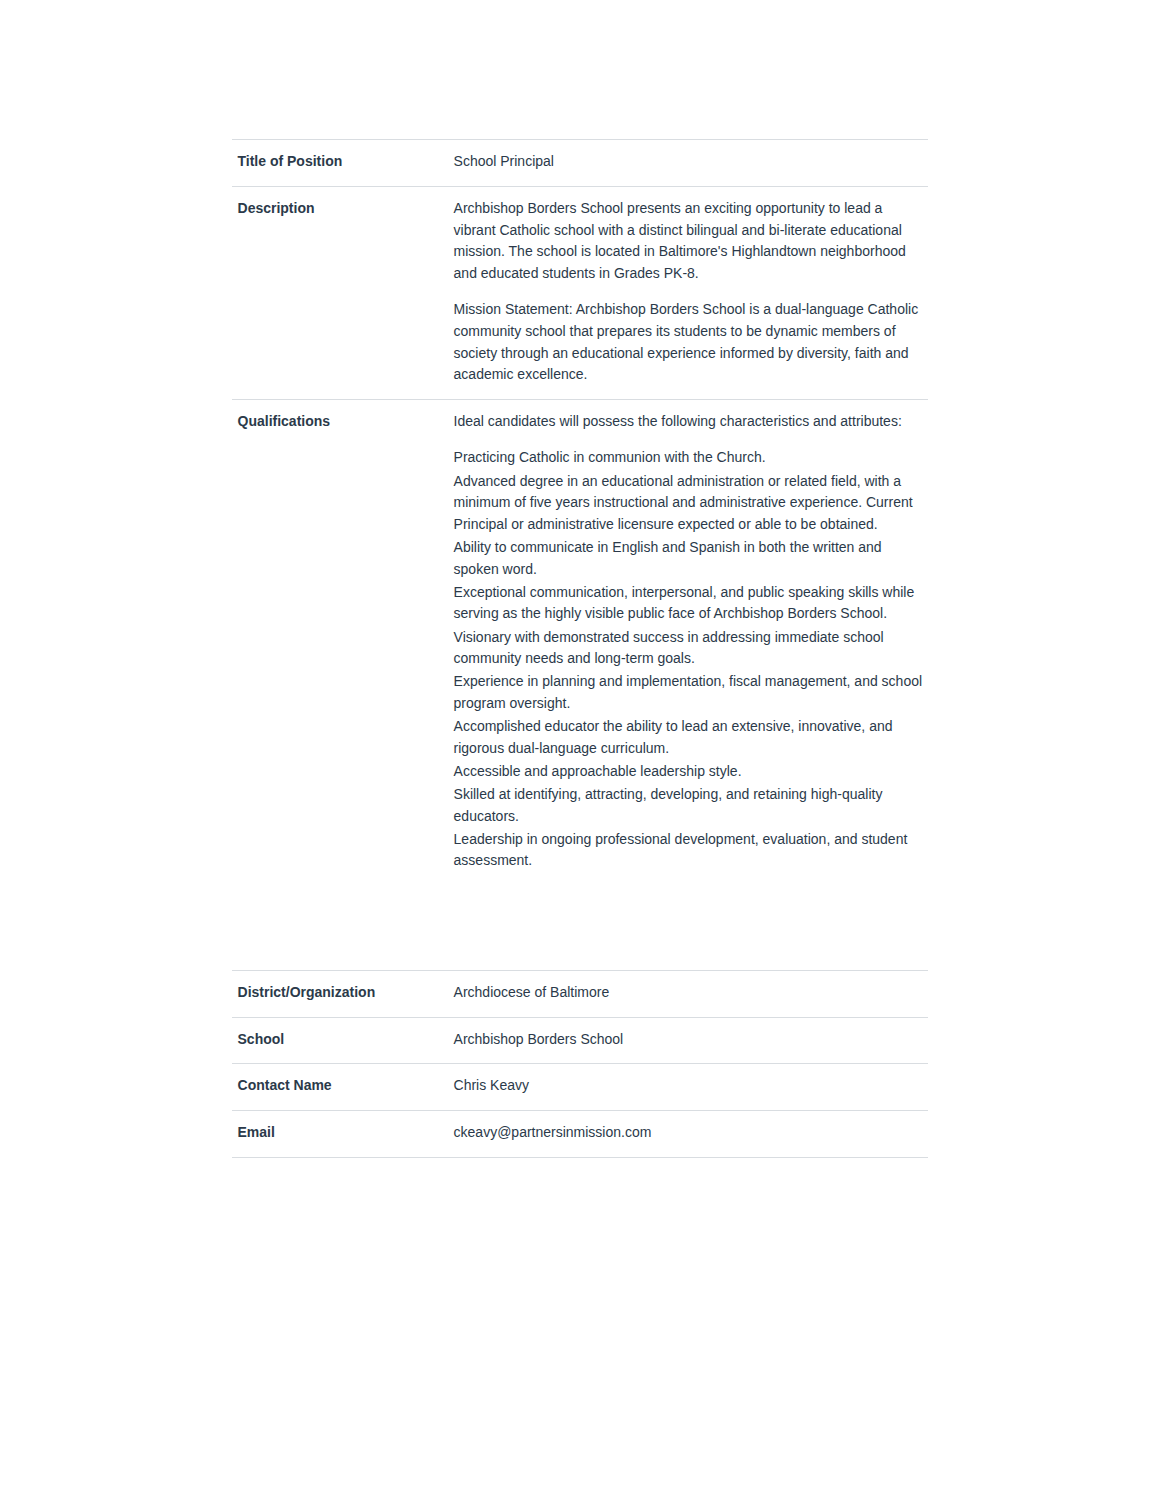| Title of Position | School Principal |
| Description | Archbishop Borders School presents an exciting opportunity to lead a vibrant Catholic school with a distinct bilingual and bi-literate educational mission. The school is located in Baltimore's Highlandtown neighborhood and educated students in Grades PK-8. Mission Statement: Archbishop Borders School is a dual-language Catholic community school that prepares its students to be dynamic members of society through an educational experience informed by diversity, faith and academic excellence. |
| Qualifications | Ideal candidates will possess the following characteristics and attributes: Practicing Catholic in communion with the Church. Advanced degree in an educational administration or related field, with a minimum of five years instructional and administrative experience. Current Principal or administrative licensure expected or able to be obtained. Ability to communicate in English and Spanish in both the written and spoken word. Exceptional communication, interpersonal, and public speaking skills while serving as the highly visible public face of Archbishop Borders School. Visionary with demonstrated success in addressing immediate school community needs and long-term goals. Experience in planning and implementation, fiscal management, and school program oversight. Accomplished educator the ability to lead an extensive, innovative, and rigorous dual-language curriculum. Accessible and approachable leadership style. Skilled at identifying, attracting, developing, and retaining high-quality educators. Leadership in ongoing professional development, evaluation, and student assessment. |
| District/Organization | Archdiocese of Baltimore |
| School | Archbishop Borders School |
| Contact Name | Chris Keavy |
| Email | ckeavy@partnersinmission.com |